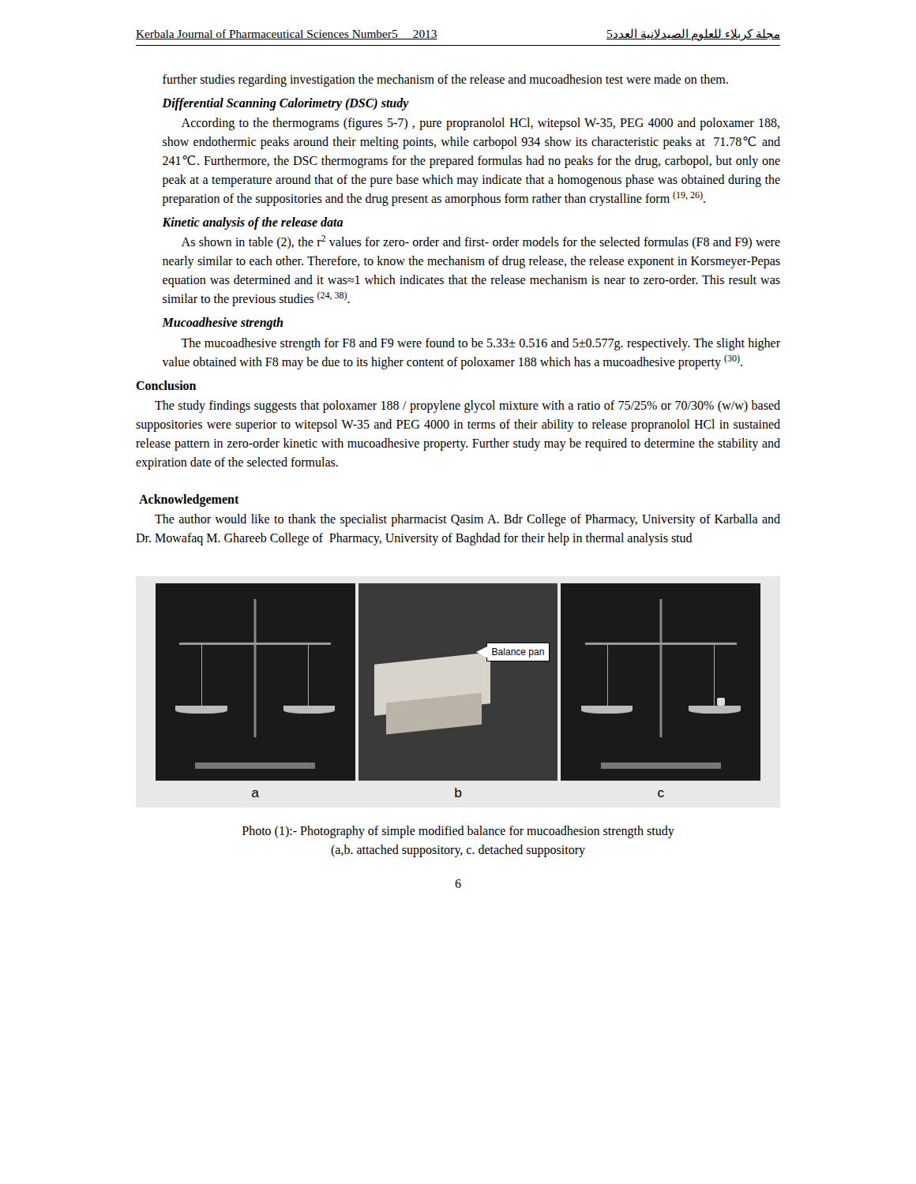Kerbala Journal of Pharmaceutical Sciences Number5 2013 مجلة كربلاء للعلوم الصيدلانية العدد5
further studies regarding investigation the mechanism of the release and mucoadhesion test were made on them.
Differential Scanning Calorimetry (DSC) study
According to the thermograms (figures 5-7) , pure propranolol HCl, witepsol W-35, PEG 4000 and poloxamer 188, show endothermic peaks around their melting points, while carbopol 934 show its characteristic peaks at 71.78℃ and 241℃. Furthermore, the DSC thermograms for the prepared formulas had no peaks for the drug, carbopol, but only one peak at a temperature around that of the pure base which may indicate that a homogenous phase was obtained during the preparation of the suppositories and the drug present as amorphous form rather than crystalline form (19, 26).
Kinetic analysis of the release data
As shown in table (2), the r2 values for zero- order and first- order models for the selected formulas (F8 and F9) were nearly similar to each other. Therefore, to know the mechanism of drug release, the release exponent in Korsmeyer-Pepas equation was determined and it was≈1 which indicates that the release mechanism is near to zero-order. This result was similar to the previous studies (24, 38).
Mucoadhesive strength
The mucoadhesive strength for F8 and F9 were found to be 5.33± 0.516 and 5±0.577g. respectively. The slight higher value obtained with F8 may be due to its higher content of poloxamer 188 which has a mucoadhesive property (30).
Conclusion
The study findings suggests that poloxamer 188 / propylene glycol mixture with a ratio of 75/25% or 70/30% (w/w) based suppositories were superior to witepsol W-35 and PEG 4000 in terms of their ability to release propranolol HCl in sustained release pattern in zero-order kinetic with mucoadhesive property. Further study may be required to determine the stability and expiration date of the selected formulas.
Acknowledgement
The author would like to thank the specialist pharmacist Qasim A. Bdr College of Pharmacy, University of Karballa and Dr. Mowafaq M. Ghareeb College of Pharmacy, University of Baghdad for their help in thermal analysis stud
Balance pan
a b c
Photo (1):- Photography of simple modified balance for mucoadhesion strength study
(a,b. attached suppository, c. detached suppository
6